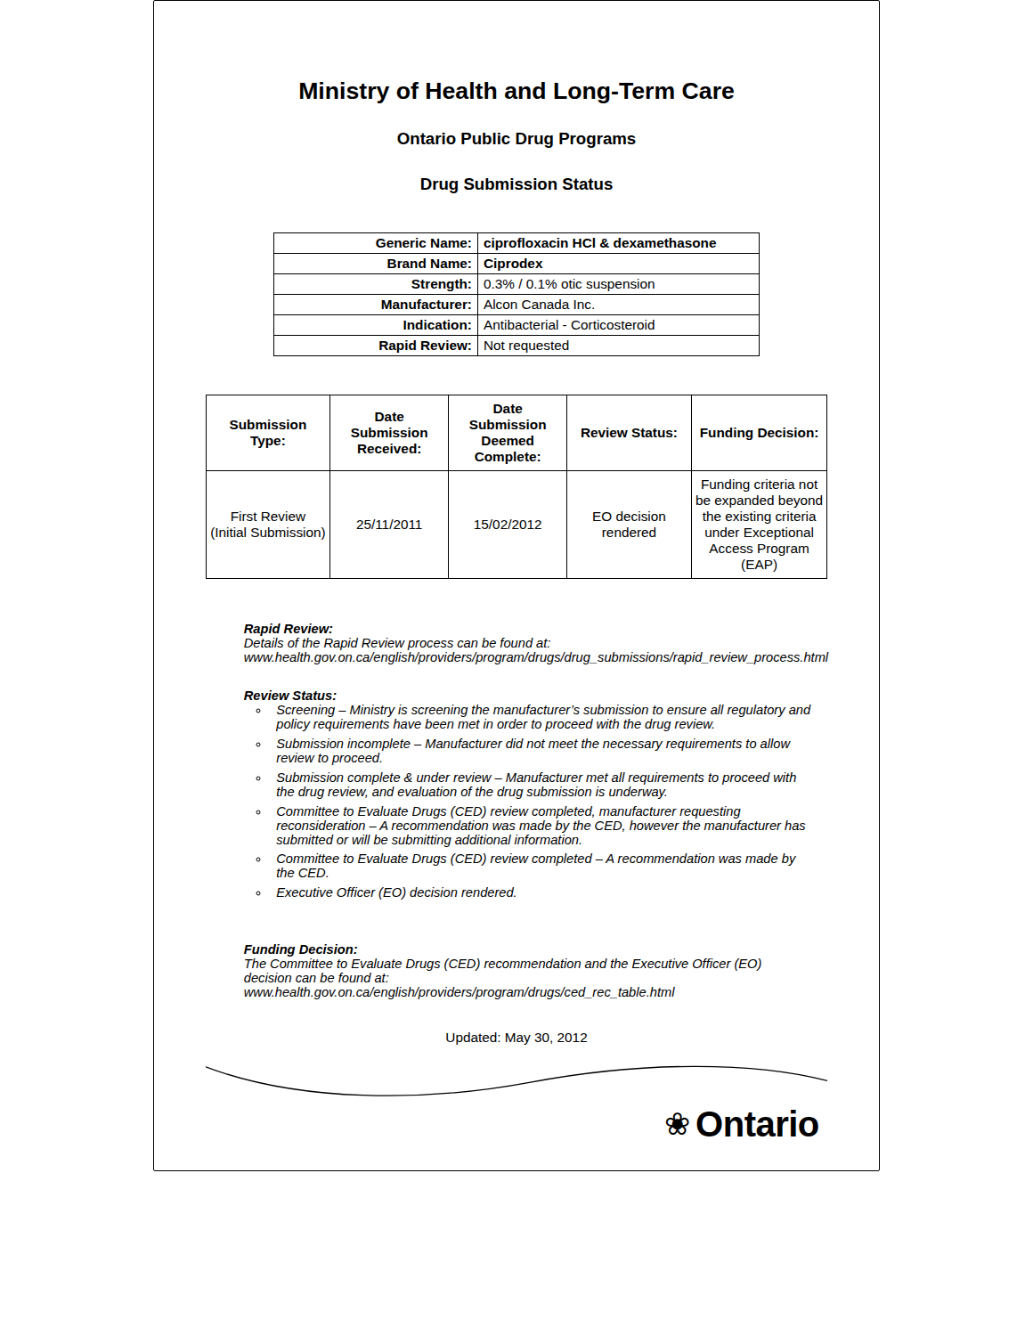Ministry of Health and Long-Term Care
Ontario Public Drug Programs
Drug Submission Status
| Generic Name: | ciprofloxacin HCl & dexamethasone |
| Brand Name: | Ciprodex |
| Strength: | 0.3% / 0.1% otic suspension |
| Manufacturer: | Alcon Canada Inc. |
| Indication: | Antibacterial - Corticosteroid |
| Rapid Review: | Not requested |
| Submission Type: | Date Submission Received: | Date Submission Deemed Complete: | Review Status: | Funding Decision: |
| --- | --- | --- | --- | --- |
| First Review (Initial Submission) | 25/11/2011 | 15/02/2012 | EO decision rendered | Funding criteria not be expanded beyond the existing criteria under Exceptional Access Program (EAP) |
Rapid Review:
Details of the Rapid Review process can be found at:
www.health.gov.on.ca/english/providers/program/drugs/drug_submissions/rapid_review_process.html
Review Status:
Screening – Ministry is screening the manufacturer’s submission to ensure all regulatory and policy requirements have been met in order to proceed with the drug review.
Submission incomplete – Manufacturer did not meet the necessary requirements to allow review to proceed.
Submission complete & under review – Manufacturer met all requirements to proceed with the drug review, and evaluation of the drug submission is underway.
Committee to Evaluate Drugs (CED) review completed, manufacturer requesting reconsideration – A recommendation was made by the CED, however the manufacturer has submitted or will be submitting additional information.
Committee to Evaluate Drugs (CED) review completed – A recommendation was made by the CED.
Executive Officer (EO) decision rendered.
Funding Decision:
The Committee to Evaluate Drugs (CED) recommendation and the Executive Officer (EO) decision can be found at: www.health.gov.on.ca/english/providers/program/drugs/ced_rec_table.html
Updated: May 30, 2012
❀ Ontario